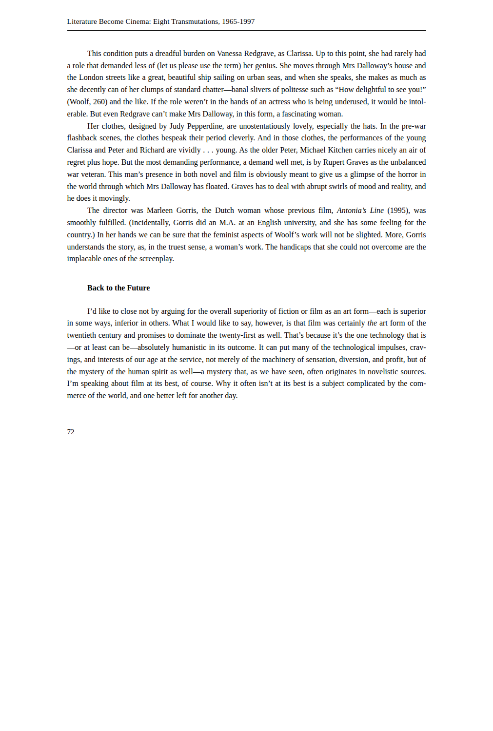Literature Become Cinema: Eight Transmutations, 1965-1997
This condition puts a dreadful burden on Vanessa Redgrave, as Clarissa. Up to this point, she had rarely had a role that demanded less of (let us please use the term) her genius. She moves through Mrs Dalloway’s house and the London streets like a great, beautiful ship sailing on urban seas, and when she speaks, she makes as much as she decently can of her clumps of standard chatter—banal slivers of politesse such as “How delightful to see you!” (Woolf, 260) and the like. If the role weren’t in the hands of an actress who is being underused, it would be intolerable. But even Redgrave can’t make Mrs Dalloway, in this form, a fascinating woman.
Her clothes, designed by Judy Pepperdine, are unostentatiously lovely, especially the hats. In the pre-war flashback scenes, the clothes bespeak their period cleverly. And in those clothes, the performances of the young Clarissa and Peter and Richard are vividly . . . young. As the older Peter, Michael Kitchen carries nicely an air of regret plus hope. But the most demanding performance, a demand well met, is by Rupert Graves as the unbalanced war veteran. This man’s presence in both novel and film is obviously meant to give us a glimpse of the horror in the world through which Mrs Dalloway has floated. Graves has to deal with abrupt swirls of mood and reality, and he does it movingly.
The director was Marleen Gorris, the Dutch woman whose previous film, Antonia’s Line (1995), was smoothly fulfilled. (Incidentally, Gorris did an M.A. at an English university, and she has some feeling for the country.) In her hands we can be sure that the feminist aspects of Woolf’s work will not be slighted. More, Gorris understands the story, as, in the truest sense, a woman’s work. The handicaps that she could not overcome are the implacable ones of the screenplay.
Back to the Future
I’d like to close not by arguing for the overall superiority of fiction or film as an art form—each is superior in some ways, inferior in others. What I would like to say, however, is that film was certainly the art form of the twentieth century and promises to dominate the twenty-first as well. That’s because it’s the one technology that is—or at least can be—absolutely humanistic in its outcome. It can put many of the technological impulses, cravings, and interests of our age at the service, not merely of the machinery of sensation, diversion, and profit, but of the mystery of the human spirit as well—a mystery that, as we have seen, often originates in novelistic sources. I’m speaking about film at its best, of course. Why it often isn’t at its best is a subject complicated by the commerce of the world, and one better left for another day.
72